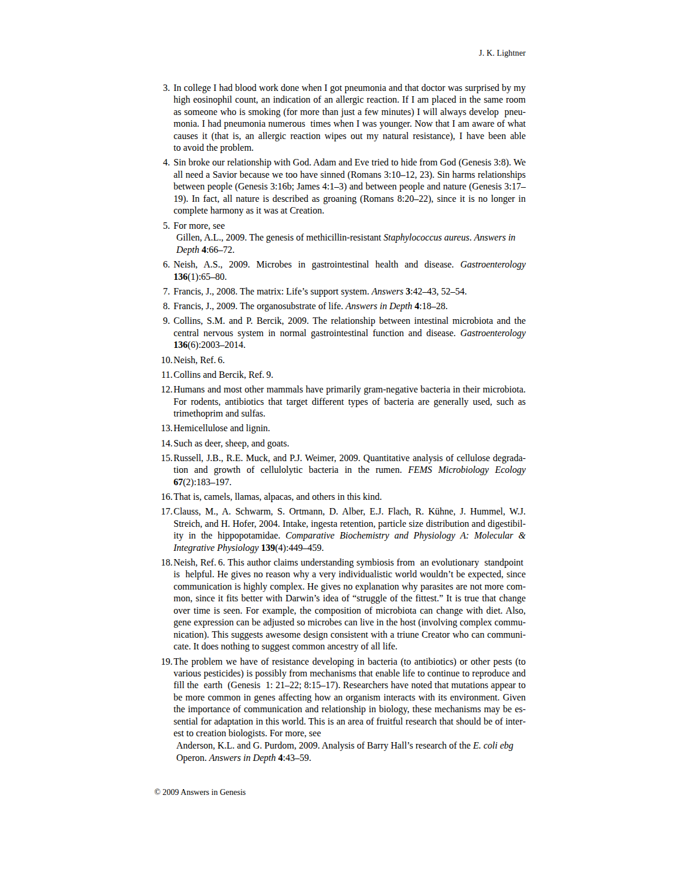J. K. Lightner
3. In college I had blood work done when I got pneumonia and that doctor was surprised by my high eosinophil count, an indication of an allergic reaction. If I am placed in the same room as someone who is smoking (for more than just a few minutes) I will always develop pneumonia. I had pneumonia numerous times when I was younger. Now that I am aware of what causes it (that is, an allergic reaction wipes out my natural resistance), I have been able to avoid the problem.
4. Sin broke our relationship with God. Adam and Eve tried to hide from God (Genesis 3:8). We all need a Savior because we too have sinned (Romans 3:10–12, 23). Sin harms relationships between people (Genesis 3:16b; James 4:1–3) and between people and nature (Genesis 3:17–19). In fact, all nature is described as groaning (Romans 8:20–22), since it is no longer in complete harmony as it was at Creation.
5. For more, see Gillen, A.L., 2009. The genesis of methicillin-resistant Staphylococcus aureus. Answers in Depth 4:66–72.
6. Neish, A.S., 2009. Microbes in gastrointestinal health and disease. Gastroenterology 136(1):65–80.
7. Francis, J., 2008. The matrix: Life’s support system. Answers 3:42–43, 52–54.
8. Francis, J., 2009. The organosubstrate of life. Answers in Depth 4:18–28.
9. Collins, S.M. and P. Bercik, 2009. The relationship between intestinal microbiota and the central nervous system in normal gastrointestinal function and disease. Gastroenterology 136(6):2003–2014.
10. Neish, Ref. 6.
11. Collins and Bercik, Ref. 9.
12. Humans and most other mammals have primarily gram-negative bacteria in their microbiota. For rodents, antibiotics that target different types of bacteria are generally used, such as trimethoprim and sulfas.
13. Hemicellulose and lignin.
14. Such as deer, sheep, and goats.
15. Russell, J.B., R.E. Muck, and P.J. Weimer, 2009. Quantitative analysis of cellulose degradation and growth of cellulolytic bacteria in the rumen. FEMS Microbiology Ecology 67(2):183–197.
16. That is, camels, llamas, alpacas, and others in this kind.
17. Clauss, M., A. Schwarm, S. Ortmann, D. Alber, E.J. Flach, R. Kühne, J. Hummel, W.J. Streich, and H. Hofer, 2004. Intake, ingesta retention, particle size distribution and digestibility in the hippopotamidae. Comparative Biochemistry and Physiology A: Molecular & Integrative Physiology 139(4):449–459.
18. Neish, Ref. 6. This author claims understanding symbiosis from an evolutionary standpoint is helpful. He gives no reason why a very individualistic world wouldn’t be expected, since communication is highly complex. He gives no explanation why parasites are not more common, since it fits better with Darwin’s idea of “struggle of the fittest.” It is true that change over time is seen. For example, the composition of microbiota can change with diet. Also, gene expression can be adjusted so microbes can live in the host (involving complex communication). This suggests awesome design consistent with a triune Creator who can communicate. It does nothing to suggest common ancestry of all life.
19. The problem we have of resistance developing in bacteria (to antibiotics) or other pests (to various pesticides) is possibly from mechanisms that enable life to continue to reproduce and fill the earth (Genesis 1: 21–22; 8:15–17). Researchers have noted that mutations appear to be more common in genes affecting how an organism interacts with its environment. Given the importance of communication and relationship in biology, these mechanisms may be essential for adaptation in this world. This is an area of fruitful research that should be of interest to creation biologists. For more, see Anderson, K.L. and G. Purdom, 2009. Analysis of Barry Hall’s research of the E. coli ebg Operon. Answers in Depth 4:43–59.
© 2009 Answers in Genesis